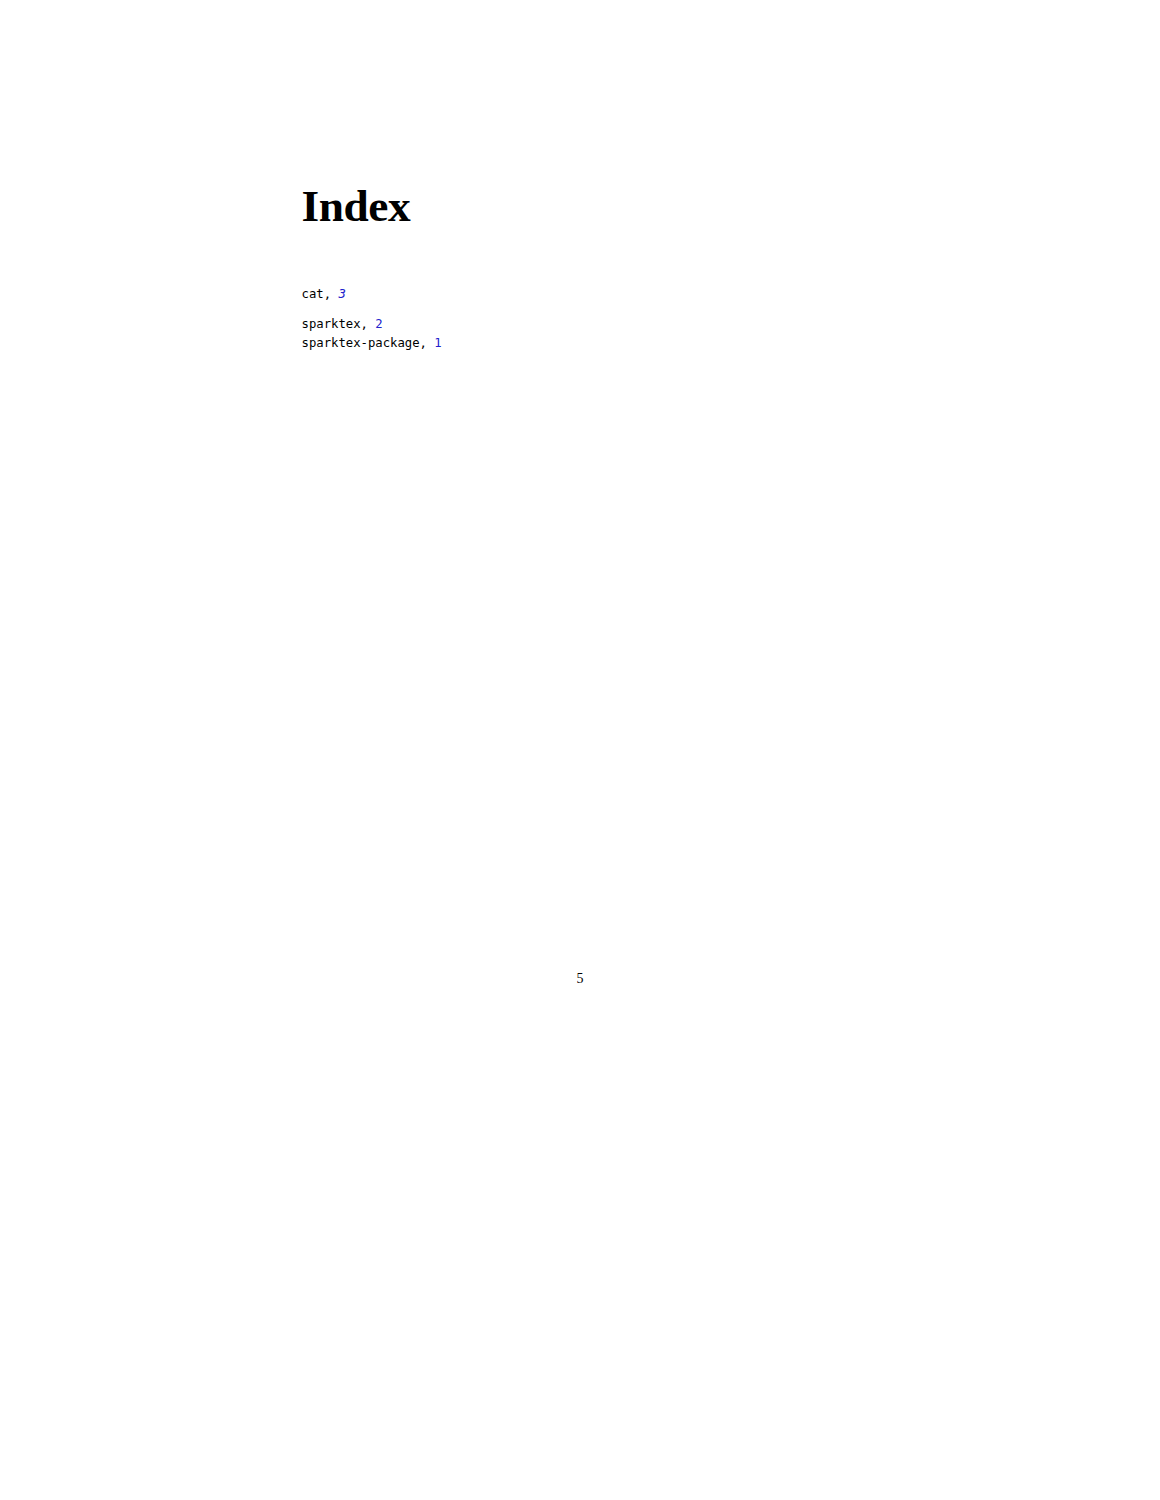Index
cat, 3
sparktex, 2
sparktex-package, 1
5